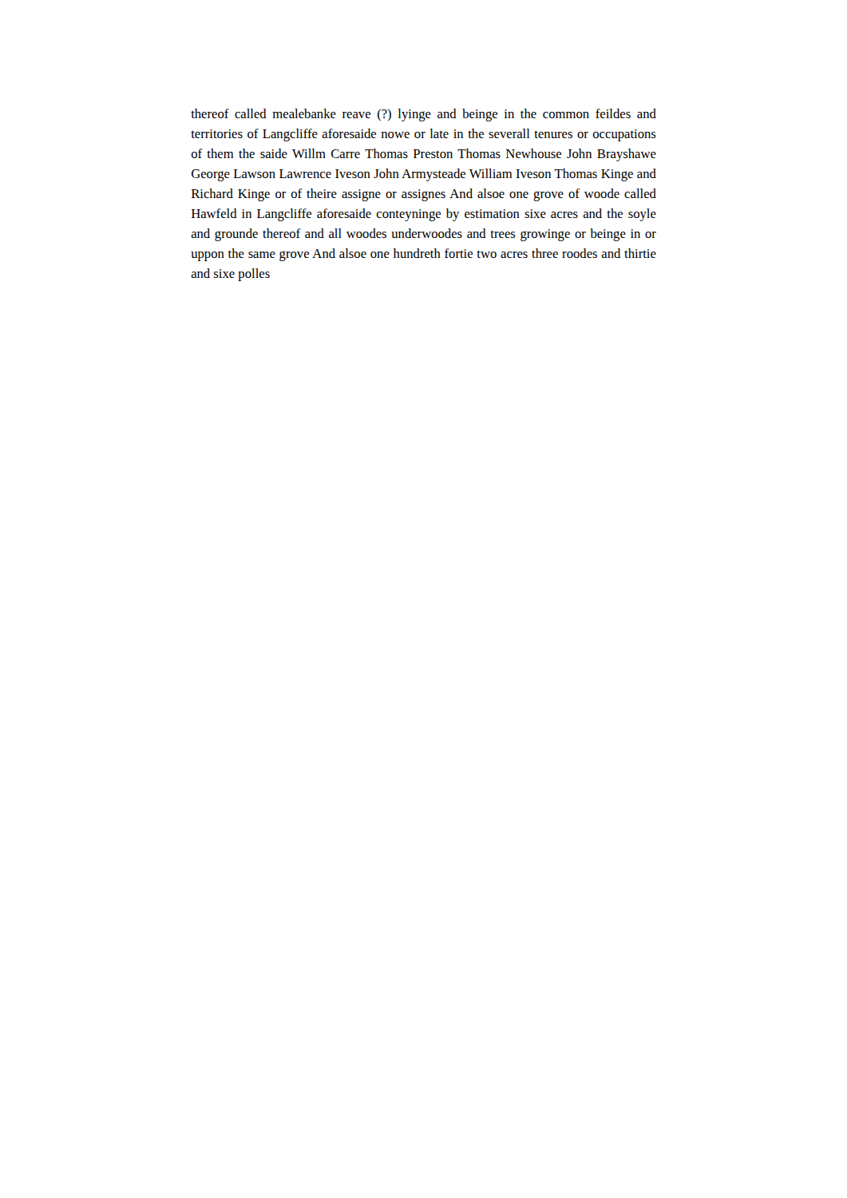thereof called mealebanke reave (?) lyinge and beinge in the common feildes and territories of Langcliffe aforesaide nowe or late in the severall tenures or occupations of them the saide Willm Carre Thomas Preston Thomas Newhouse John Brayshawe George Lawson Lawrence Iveson John Armysteade William Iveson Thomas Kinge and Richard Kinge or of theire assigne or assignes And alsoe one grove of woode called Hawfeld in Langcliffe aforesaide conteyninge by estimation sixe acres and the soyle and grounde thereof and all woodes underwoodes and trees growinge or beinge in or uppon the same grove And alsoe one hundreth fortie two acres three roodes and thirtie and sixe polles